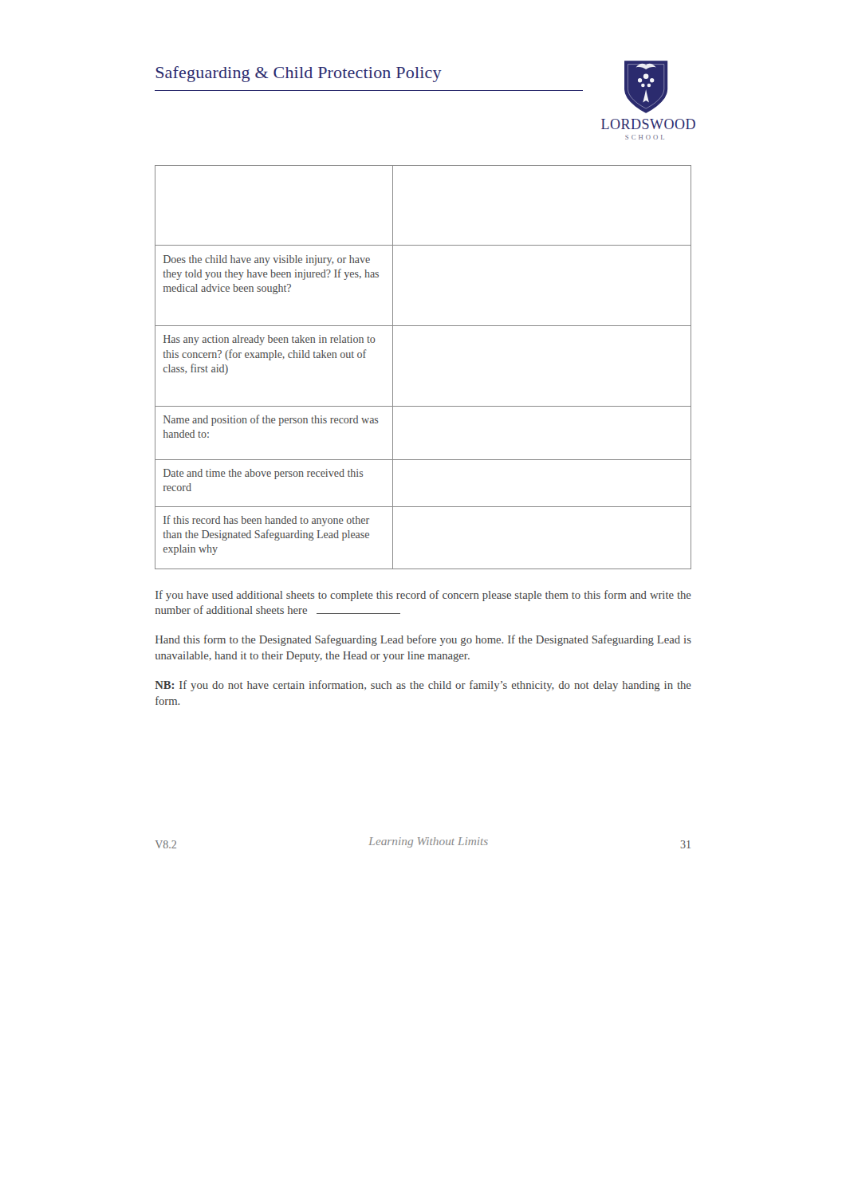Safeguarding & Child Protection Policy
LORDSWOOD
SCHOOL
| Does the child have any visible injury, or have they told you they have been injured? If yes, has medical advice been sought? | |
| Has any action already been taken in relation to this concern? (for example, child taken out of class, first aid) | |
| Name and position of the person this record was handed to: | |
| Date and time the above person received this record | |
| If this record has been handed to anyone other than the Designated Safeguarding Lead please explain why | |
If you have used additional sheets to complete this record of concern please staple them to this form and write the number of additional sheets here
Hand this form to the Designated Safeguarding Lead before you go home. If the Designated Safeguarding Lead is unavailable, hand it to their Deputy, the Head or your line manager.
NB: If you do not have certain information, such as the child or family’s ethnicity, do not delay handing in the form.
V8.2
Learning Without Limits
31